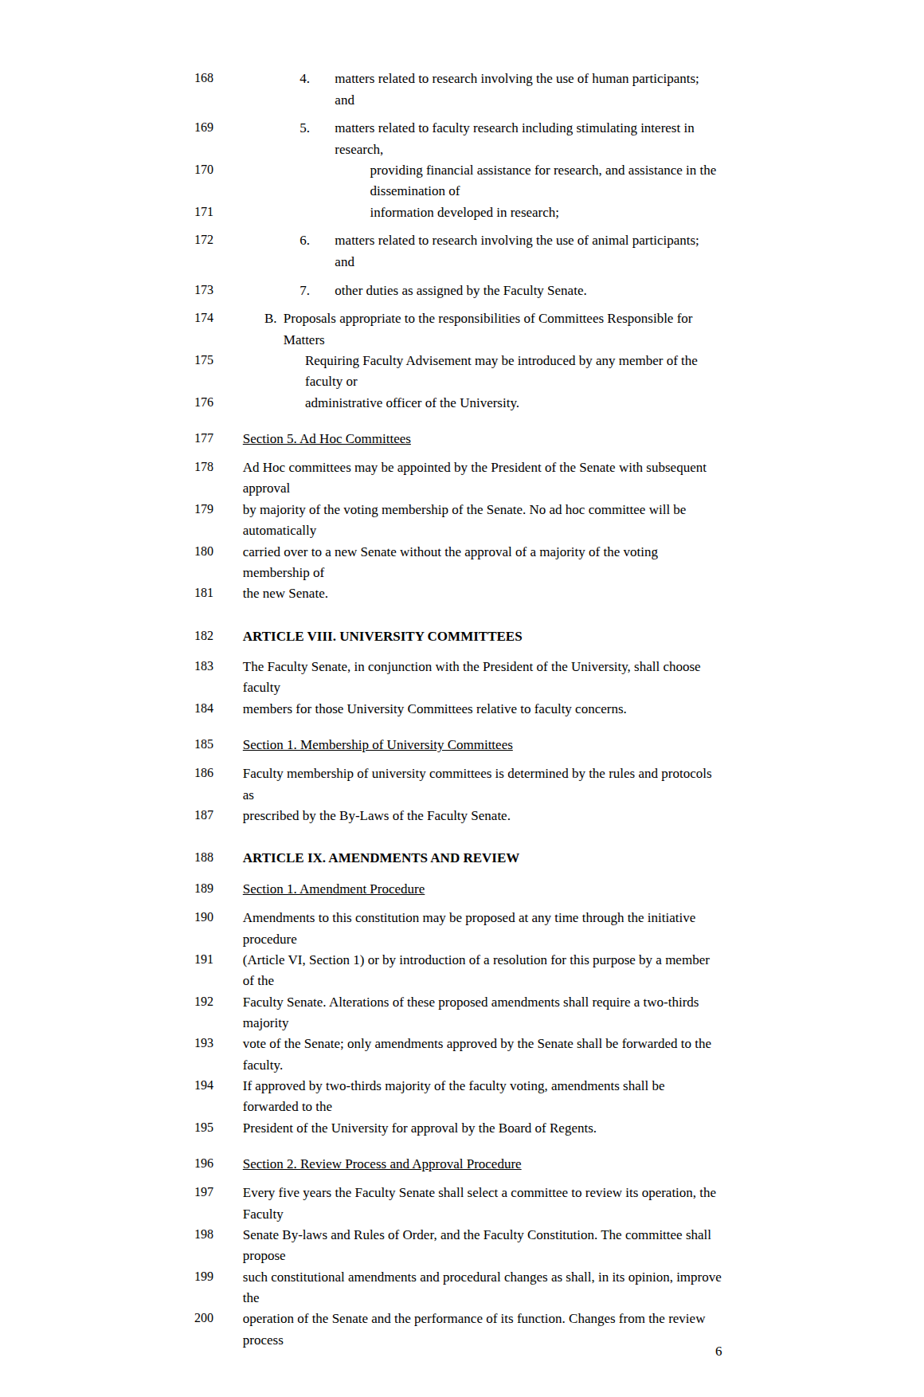168
4. matters related to research involving the use of human participants; and
169
5. matters related to faculty research including stimulating interest in research,
170
providing financial assistance for research, and assistance in the dissemination of
171
information developed in research;
172
6. matters related to research involving the use of animal participants; and
173
7. other duties as assigned by the Faculty Senate.
174
B. Proposals appropriate to the responsibilities of Committees Responsible for Matters
175
Requiring Faculty Advisement may be introduced by any member of the faculty or
176
administrative officer of the University.
177
Section 5. Ad Hoc Committees
178
Ad Hoc committees may be appointed by the President of the Senate with subsequent approval
179
by majority of the voting membership of the Senate. No ad hoc committee will be automatically
180
carried over to a new Senate without the approval of a majority of the voting membership of
181
the new Senate.
182
ARTICLE VIII. UNIVERSITY COMMITTEES
183
The Faculty Senate, in conjunction with the President of the University, shall choose faculty
184
members for those University Committees relative to faculty concerns.
185
Section 1. Membership of University Committees
186
Faculty membership of university committees is determined by the rules and protocols as
187
prescribed by the By-Laws of the Faculty Senate.
188
ARTICLE IX. AMENDMENTS AND REVIEW
189
Section 1. Amendment Procedure
190
Amendments to this constitution may be proposed at any time through the initiative procedure
191
(Article VI, Section 1) or by introduction of a resolution for this purpose by a member of the
192
Faculty Senate. Alterations of these proposed amendments shall require a two-thirds majority
193
vote of the Senate; only amendments approved by the Senate shall be forwarded to the faculty.
194
If approved by two-thirds majority of the faculty voting, amendments shall be forwarded to the
195
President of the University for approval by the Board of Regents.
196
Section 2. Review Process and Approval Procedure
197
Every five years the Faculty Senate shall select a committee to review its operation, the Faculty
198
Senate By-laws and Rules of Order, and the Faculty Constitution. The committee shall propose
199
such constitutional amendments and procedural changes as shall, in its opinion, improve the
200
operation of the Senate and the performance of its function. Changes from the review process
6